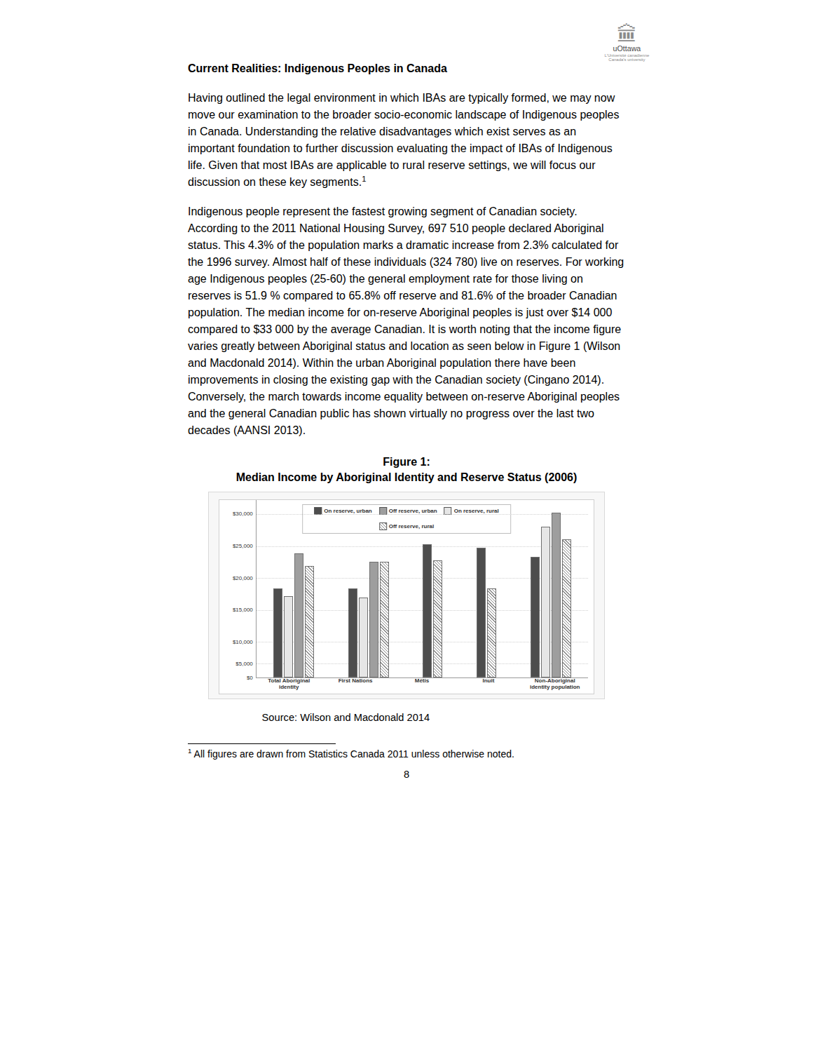🏛 uOttawa L'Université canadienne Canada's university
Current Realities: Indigenous Peoples in Canada
Having outlined the legal environment in which IBAs are typically formed, we may now move our examination to the broader socio-economic landscape of Indigenous peoples in Canada. Understanding the relative disadvantages which exist serves as an important foundation to further discussion evaluating the impact of IBAs of Indigenous life. Given that most IBAs are applicable to rural reserve settings, we will focus our discussion on these key segments.1
Indigenous people represent the fastest growing segment of Canadian society. According to the 2011 National Housing Survey, 697 510 people declared Aboriginal status. This 4.3% of the population marks a dramatic increase from 2.3% calculated for the 1996 survey. Almost half of these individuals (324 780) live on reserves. For working age Indigenous peoples (25-60) the general employment rate for those living on reserves is 51.9 % compared to 65.8% off reserve and 81.6% of the broader Canadian population. The median income for on-reserve Aboriginal peoples is just over $14 000 compared to $33 000 by the average Canadian. It is worth noting that the income figure varies greatly between Aboriginal status and location as seen below in Figure 1 (Wilson and Macdonald 2014). Within the urban Aboriginal population there have been improvements in closing the existing gap with the Canadian society (Cingano 2014). Conversely, the march towards income equality between on-reserve Aboriginal peoples and the general Canadian public has shown virtually no progress over the last two decades (AANSI 2013).
Figure 1:
Median Income by Aboriginal Identity and Reserve Status (2006)
On reserve, urban Off reserve, urban On reserve, rural Off reserve, rural
$30,000
$25,000
$20,000
$15,000
$10,000
$5,000
$0
Total Aboriginal
identity
First Nations
Métis
Inuit
Non-Aboriginal
identity population
Source: Wilson and Macdonald 2014
1 All figures are drawn from Statistics Canada 2011 unless otherwise noted.
8